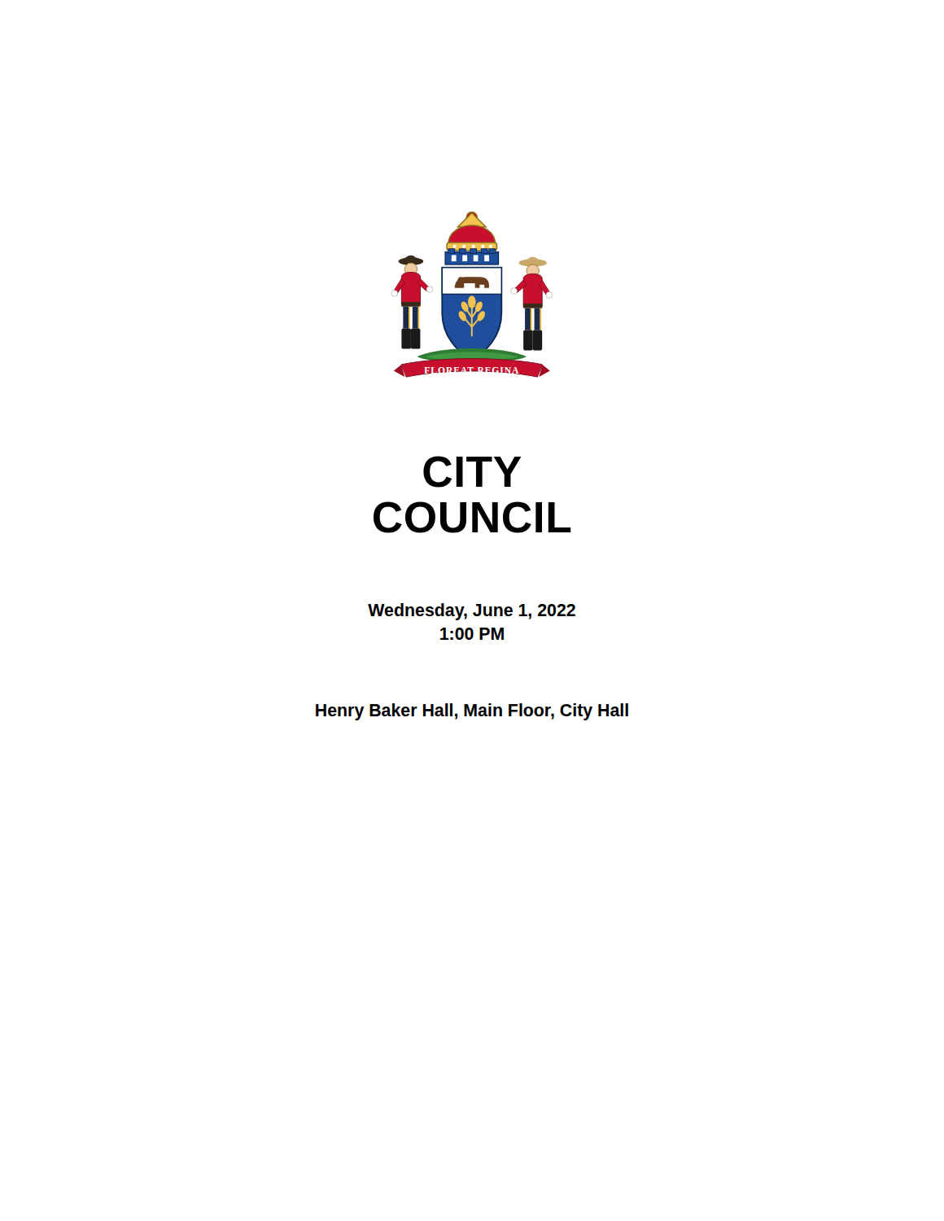FLOREAT REGINA
CITY
COUNCIL
Wednesday, June 1, 2022
1:00 PM
Henry Baker Hall, Main Floor, City Hall